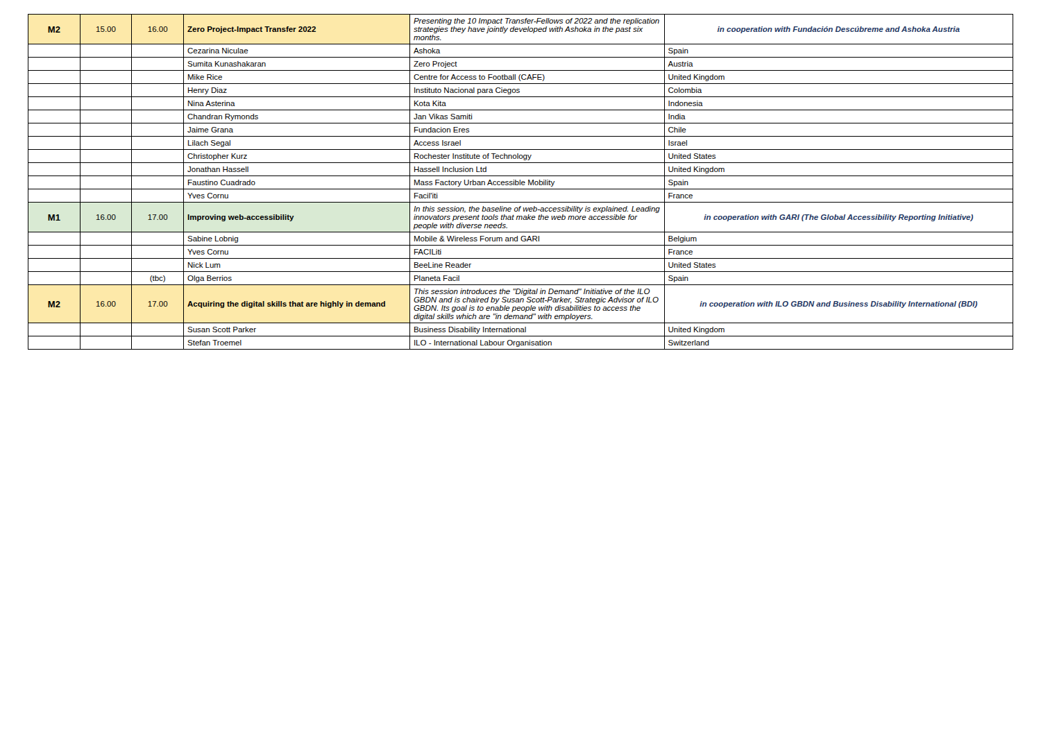| M2 | 15.00 | 16.00 | Zero Project-Impact Transfer 2022 | Presenting the 10 Impact Transfer-Fellows of 2022 and the replication strategies they have jointly developed with Ashoka in the past six months. | in cooperation with Fundación Descúbreme and Ashoka Austria |
| | | | Cezarina Niculae | Ashoka | Spain |
| | | | Sumita Kunashakaran | Zero Project | Austria |
| | | | Mike Rice | Centre for Access to Football (CAFE) | United Kingdom |
| | | | Henry Diaz | Instituto Nacional para Ciegos | Colombia |
| | | | Nina Asterina | Kota Kita | Indonesia |
| | | | Chandran Rymonds | Jan Vikas Samiti | India |
| | | | Jaime Grana | Fundacion Eres | Chile |
| | | | Lilach Segal | Access Israel | Israel |
| | | | Christopher Kurz | Rochester Institute of Technology | United States |
| | | | Jonathan Hassell | Hassell Inclusion Ltd | United Kingdom |
| | | | Faustino Cuadrado | Mass Factory Urban Accessible Mobility | Spain |
| | | | Yves Cornu | Facil'iti | France |
| M1 | 16.00 | 17.00 | Improving web-accessibility | In this session, the baseline of web-accessibility is explained. Leading innovators present tools that make the web more accessible for people with diverse needs. | in cooperation with GARI (The Global Accessibility Reporting Initiative) |
| | | | Sabine Lobnig | Mobile & Wireless Forum and GARI | Belgium |
| | | | Yves Cornu | FACILiti | France |
| | | | Nick Lum | BeeLine Reader | United States |
| | | (tbc) | Olga Berrios | Planeta Facil | Spain |
| M2 | 16.00 | 17.00 | Acquiring the digital skills that are highly in demand | This session introduces the "Digital in Demand" Initiative of the ILO GBDN and is chaired by Susan Scott-Parker, Strategic Advisor of ILO GBDN. Its goal is to enable people with disabilities to access the digital skills which are "in demand" with employers. | in cooperation with ILO GBDN and Business Disability International (BDI) |
| | | | Susan Scott Parker | Business Disability International | United Kingdom |
| | | | Stefan Troemel | ILO - International Labour Organisation | Switzerland |